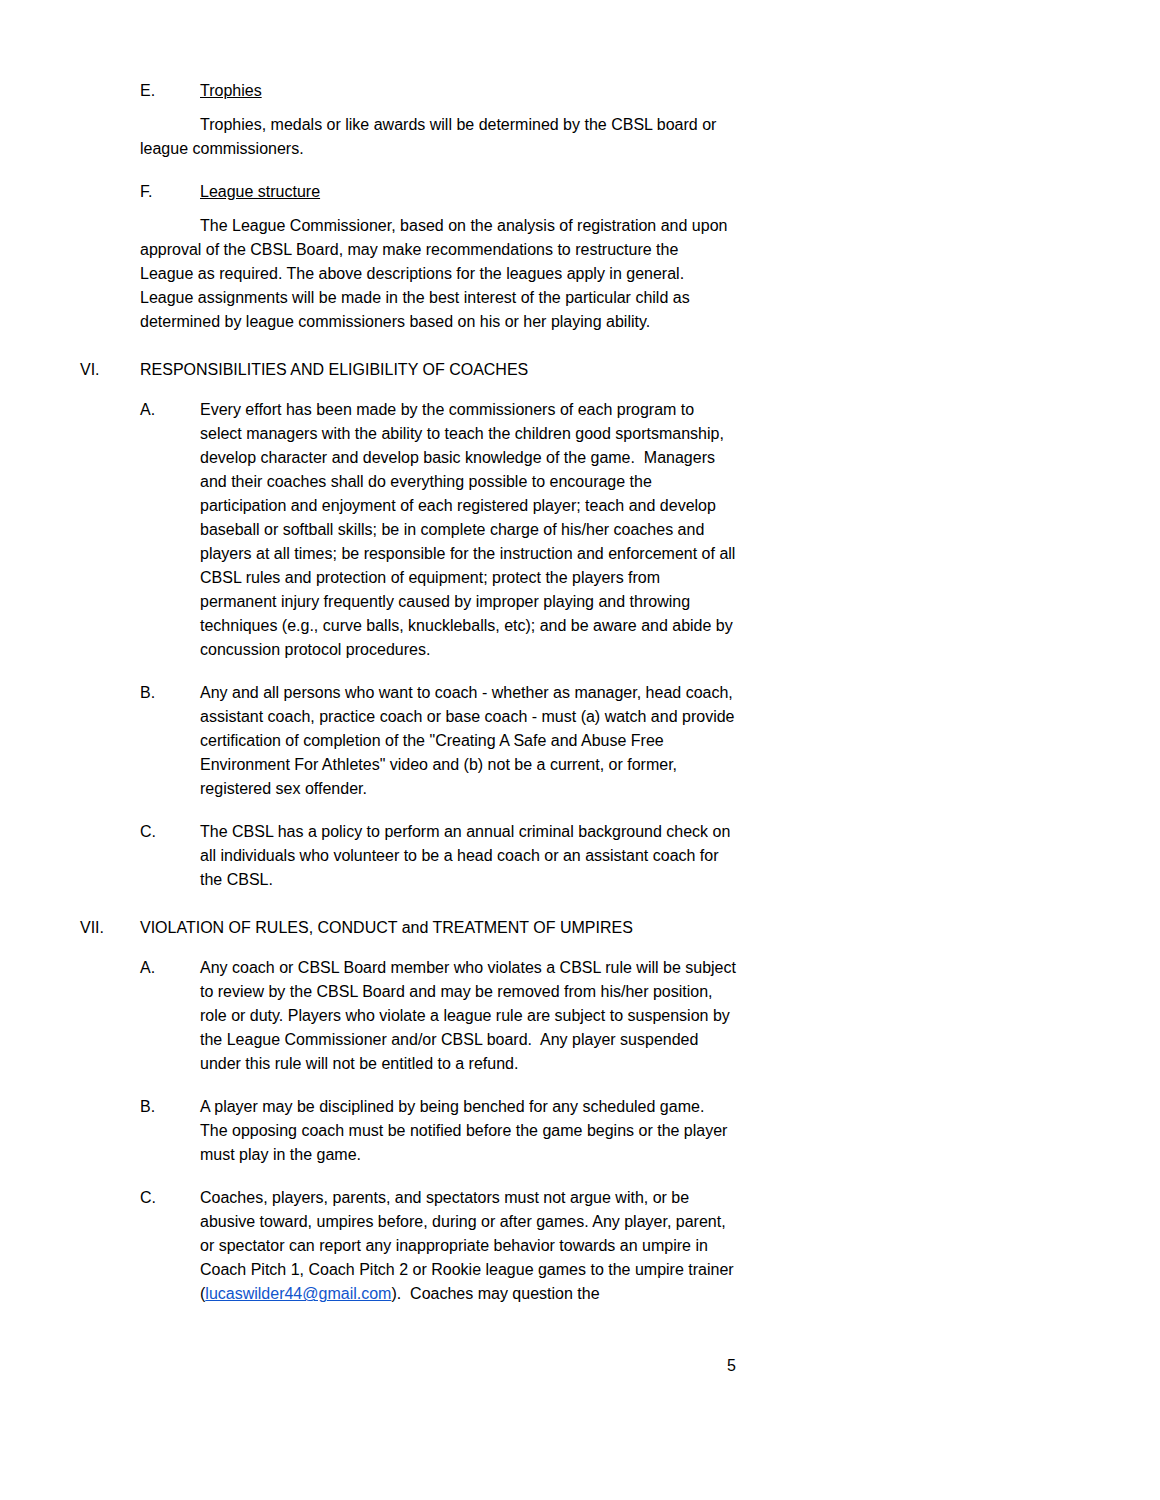E. Trophies
Trophies, medals or like awards will be determined by the CBSL board or league commissioners.
F. League structure
The League Commissioner, based on the analysis of registration and upon approval of the CBSL Board, may make recommendations to restructure the League as required. The above descriptions for the leagues apply in general. League assignments will be made in the best interest of the particular child as determined by league commissioners based on his or her playing ability.
VI. RESPONSIBILITIES AND ELIGIBILITY OF COACHES
A. Every effort has been made by the commissioners of each program to select managers with the ability to teach the children good sportsmanship, develop character and develop basic knowledge of the game. Managers and their coaches shall do everything possible to encourage the participation and enjoyment of each registered player; teach and develop baseball or softball skills; be in complete charge of his/her coaches and players at all times; be responsible for the instruction and enforcement of all CBSL rules and protection of equipment; protect the players from permanent injury frequently caused by improper playing and throwing techniques (e.g., curve balls, knuckleballs, etc); and be aware and abide by concussion protocol procedures.
B. Any and all persons who want to coach - whether as manager, head coach, assistant coach, practice coach or base coach - must (a) watch and provide certification of completion of the "Creating A Safe and Abuse Free Environment For Athletes" video and (b) not be a current, or former, registered sex offender.
C. The CBSL has a policy to perform an annual criminal background check on all individuals who volunteer to be a head coach or an assistant coach for the CBSL.
VII. VIOLATION OF RULES, CONDUCT and TREATMENT OF UMPIRES
A. Any coach or CBSL Board member who violates a CBSL rule will be subject to review by the CBSL Board and may be removed from his/her position, role or duty. Players who violate a league rule are subject to suspension by the League Commissioner and/or CBSL board. Any player suspended under this rule will not be entitled to a refund.
B. A player may be disciplined by being benched for any scheduled game. The opposing coach must be notified before the game begins or the player must play in the game.
C. Coaches, players, parents, and spectators must not argue with, or be abusive toward, umpires before, during or after games. Any player, parent, or spectator can report any inappropriate behavior towards an umpire in Coach Pitch 1, Coach Pitch 2 or Rookie league games to the umpire trainer (lucaswilder44@gmail.com). Coaches may question the
5